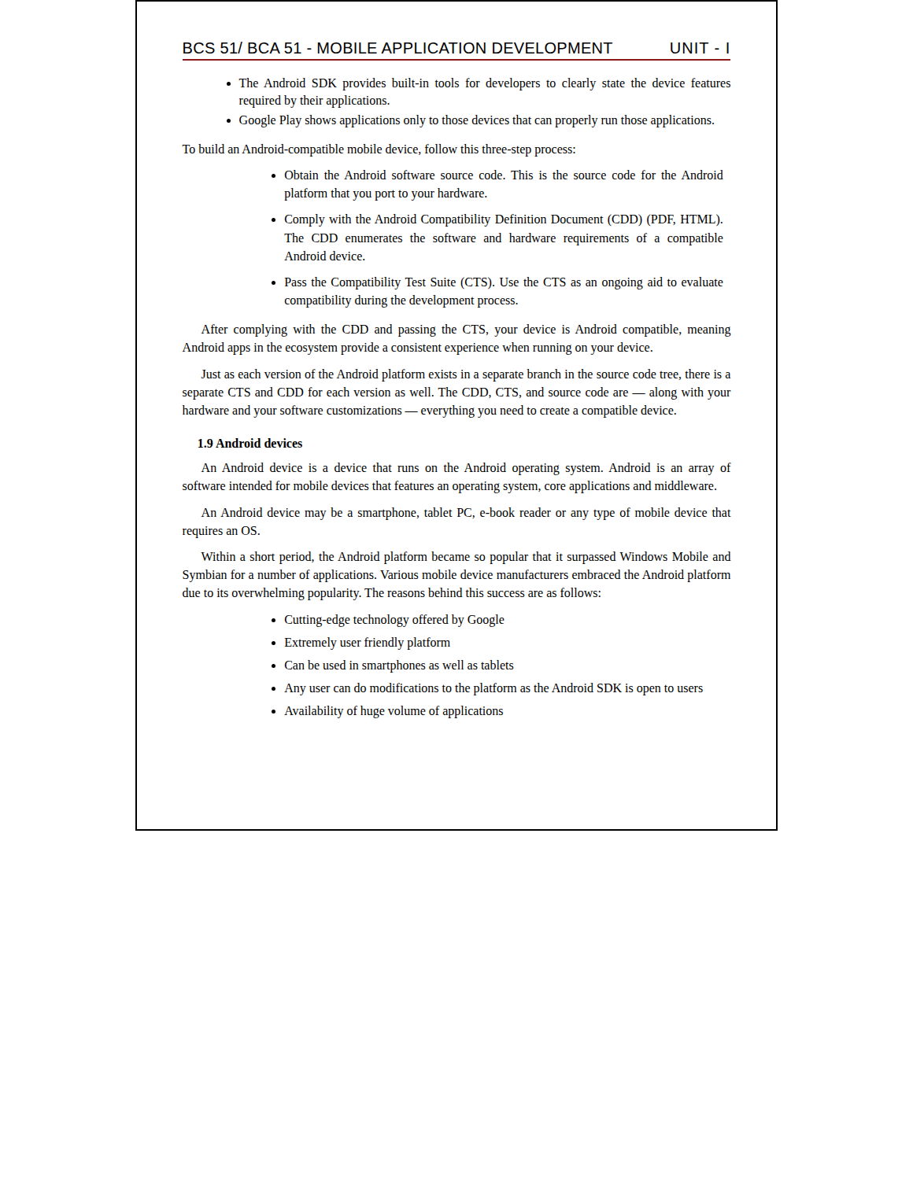BCS 51/ BCA 51 - MOBILE APPLICATION DEVELOPMENT UNIT - I
The Android SDK provides built-in tools for developers to clearly state the device features required by their applications.
Google Play shows applications only to those devices that can properly run those applications.
To build an Android-compatible mobile device, follow this three-step process:
Obtain the Android software source code. This is the source code for the Android platform that you port to your hardware.
Comply with the Android Compatibility Definition Document (CDD) (PDF, HTML). The CDD enumerates the software and hardware requirements of a compatible Android device.
Pass the Compatibility Test Suite (CTS). Use the CTS as an ongoing aid to evaluate compatibility during the development process.
After complying with the CDD and passing the CTS, your device is Android compatible, meaning Android apps in the ecosystem provide a consistent experience when running on your device.
Just as each version of the Android platform exists in a separate branch in the source code tree, there is a separate CTS and CDD for each version as well. The CDD, CTS, and source code are — along with your hardware and your software customizations — everything you need to create a compatible device.
1.9 Android devices
An Android device is a device that runs on the Android operating system. Android is an array of software intended for mobile devices that features an operating system, core applications and middleware.
An Android device may be a smartphone, tablet PC, e-book reader or any type of mobile device that requires an OS.
Within a short period, the Android platform became so popular that it surpassed Windows Mobile and Symbian for a number of applications. Various mobile device manufacturers embraced the Android platform due to its overwhelming popularity. The reasons behind this success are as follows:
Cutting-edge technology offered by Google
Extremely user friendly platform
Can be used in smartphones as well as tablets
Any user can do modifications to the platform as the Android SDK is open to users
Availability of huge volume of applications